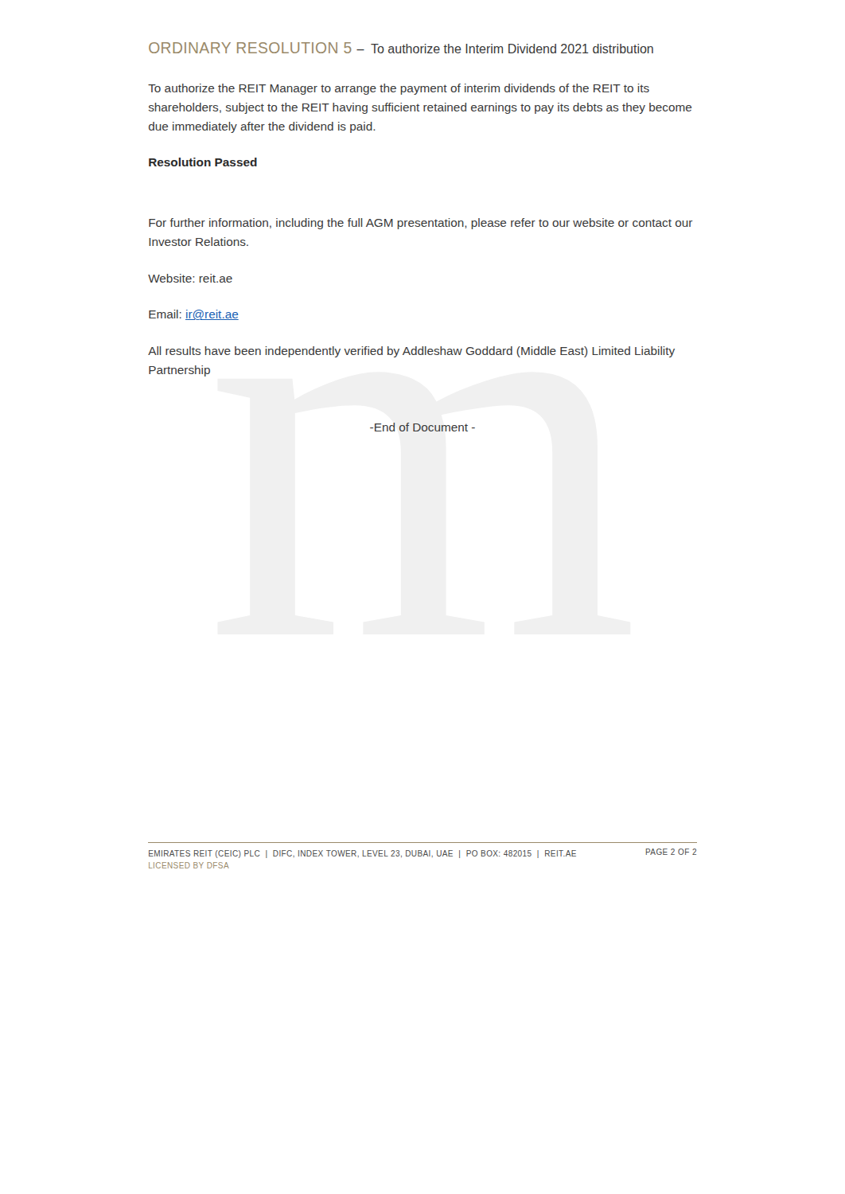m
ORDINARY RESOLUTION 5 – To authorize the Interim Dividend 2021 distribution
To authorize the REIT Manager to arrange the payment of interim dividends of the REIT to its shareholders, subject to the REIT having sufficient retained earnings to pay its debts as they become due immediately after the dividend is paid.
Resolution Passed
For further information, including the full AGM presentation, please refer to our website or contact our Investor Relations.
Website: reit.ae
Email: ir@reit.ae
All results have been independently verified by Addleshaw Goddard (Middle East) Limited Liability Partnership
-End of Document -
EMIRATES REIT (CEIC) PLC | DIFC, INDEX TOWER, LEVEL 23, DUBAI, UAE | PO BOX: 482015 | REIT.AE
LICENSED BY DFSA
PAGE 2 OF 2